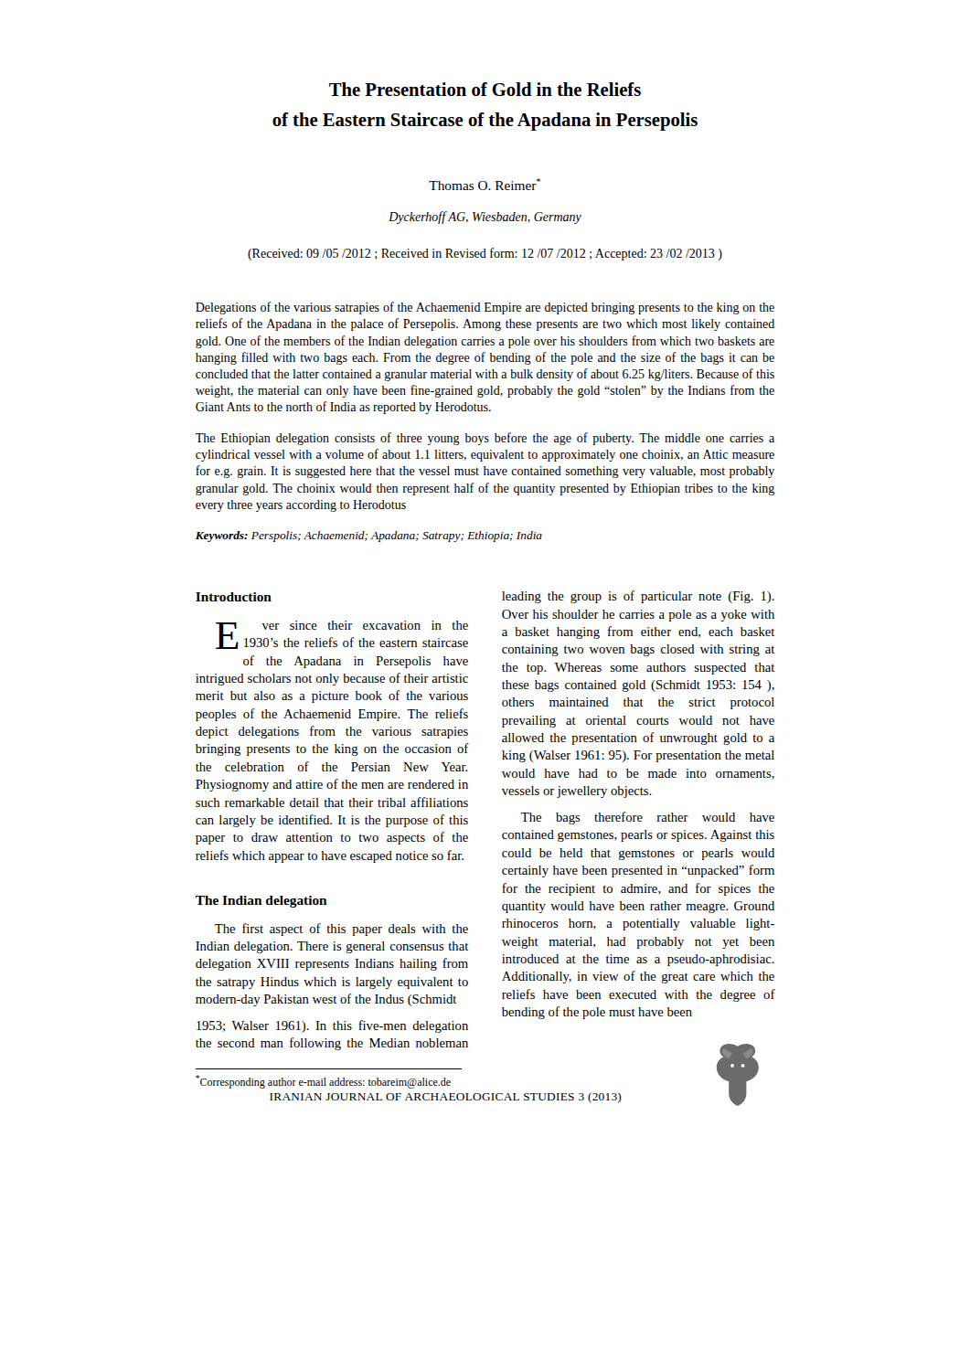The Presentation of Gold in the Reliefs
of the Eastern Staircase of the Apadana in Persepolis
Thomas O. Reimer*
Dyckerhoff AG, Wiesbaden, Germany
(Received: 09 /05 /2012 ; Received in Revised form: 12 /07 /2012 ; Accepted: 23 /02 /2013 )
Delegations of the various satrapies of the Achaemenid Empire are depicted bringing presents to the king on the reliefs of the Apadana in the palace of Persepolis. Among these presents are two which most likely contained gold. One of the members of the Indian delegation carries a pole over his shoulders from which two baskets are hanging filled with two bags each. From the degree of bending of the pole and the size of the bags it can be concluded that the latter contained a granular material with a bulk density of about 6.25 kg/liters. Because of this weight, the material can only have been fine-grained gold, probably the gold “stolen” by the Indians from the Giant Ants to the north of India as reported by Herodotus.
The Ethiopian delegation consists of three young boys before the age of puberty. The middle one carries a cylindrical vessel with a volume of about 1.1 litters, equivalent to approximately one choinix, an Attic measure for e.g. grain. It is suggested here that the vessel must have contained something very valuable, most probably granular gold. The choinix would then represent half of the quantity presented by Ethiopian tribes to the king every three years according to Herodotus
Keywords: Perspolis; Achaemenid; Apadana; Satrapy; Ethiopia; India
Introduction
Ever since their excavation in the 1930’s the reliefs of the eastern staircase of the Apadana in Persepolis have intrigued scholars not only because of their artistic merit but also as a picture book of the various peoples of the Achaemenid Empire. The reliefs depict delegations from the various satrapies bringing presents to the king on the occasion of the celebration of the Persian New Year. Physiognomy and attire of the men are rendered in such remarkable detail that their tribal affiliations can largely be identified. It is the purpose of this paper to draw attention to two aspects of the reliefs which appear to have escaped notice so far.
The Indian delegation
The first aspect of this paper deals with the Indian delegation. There is general consensus that delegation XVIII represents Indians hailing from the satrapy Hindus which is largely equivalent to modern-day Pakistan west of the Indus (Schmidt
1953; Walser 1961). In this five-men delegation the second man following the Median nobleman leading the group is of particular note (Fig. 1). Over his shoulder he carries a pole as a yoke with a basket hanging from either end, each basket containing two woven bags closed with string at the top. Whereas some authors suspected that these bags contained gold (Schmidt 1953: 154 ), others maintained that the strict protocol prevailing at oriental courts would not have allowed the presentation of unwrought gold to a king (Walser 1961: 95). For presentation the metal would have had to be made into ornaments, vessels or jewellery objects.
The bags therefore rather would have contained gemstones, pearls or spices. Against this could be held that gemstones or pearls would certainly have been presented in “unpacked” form for the recipient to admire, and for spices the quantity would have been rather meagre. Ground rhinoceros horn, a potentially valuable light-weight material, had probably not yet been introduced at the time as a pseudo-aphrodisiac. Additionally, in view of the great care which the reliefs have been executed with the degree of bending of the pole must have been
*Corresponding author e-mail address: tobareim@alice.de
IRANIAN JOURNAL OF ARCHAEOLOGICAL STUDIES 3 (2013)